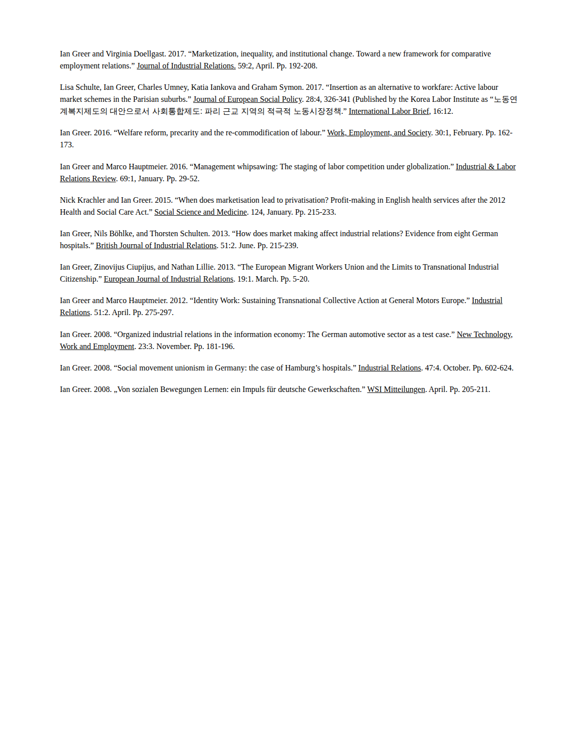Ian Greer and Virginia Doellgast. 2017. “Marketization, inequality, and institutional change. Toward a new framework for comparative employment relations.” Journal of Industrial Relations. 59:2, April. Pp. 192-208.
Lisa Schulte, Ian Greer, Charles Umney, Katia Iankova and Graham Symon. 2017. “Insertion as an alternative to workfare: Active labour market schemes in the Parisian suburbs.” Journal of European Social Policy. 28:4, 326-341 (Published by the Korea Labor Institute as “노동연계복지제도의 대안으로서 사회통합제도: 파리 근교 지역의 적극적 노동시장정책.” International Labor Brief, 16:12.
Ian Greer. 2016. “Welfare reform, precarity and the re-commodification of labour.” Work, Employment, and Society. 30:1, February. Pp. 162-173.
Ian Greer and Marco Hauptmeier. 2016. “Management whipsawing: The staging of labor competition under globalization.” Industrial & Labor Relations Review. 69:1, January. Pp. 29-52.
Nick Krachler and Ian Greer. 2015. “When does marketisation lead to privatisation? Profit-making in English health services after the 2012 Health and Social Care Act.” Social Science and Medicine. 124, January. Pp. 215-233.
Ian Greer, Nils Böhlke, and Thorsten Schulten. 2013. “How does market making affect industrial relations? Evidence from eight German hospitals.” British Journal of Industrial Relations. 51:2. June. Pp. 215-239.
Ian Greer, Zinovijus Ciupijus, and Nathan Lillie. 2013. “The European Migrant Workers Union and the Limits to Transnational Industrial Citizenship.” European Journal of Industrial Relations. 19:1. March. Pp. 5-20.
Ian Greer and Marco Hauptmeier. 2012. “Identity Work: Sustaining Transnational Collective Action at General Motors Europe.” Industrial Relations. 51:2. April. Pp. 275-297.
Ian Greer. 2008. “Organized industrial relations in the information economy: The German automotive sector as a test case.” New Technology, Work and Employment. 23:3. November. Pp. 181-196.
Ian Greer. 2008. “Social movement unionism in Germany: the case of Hamburg’s hospitals.” Industrial Relations. 47:4. October. Pp. 602-624.
Ian Greer. 2008. „Von sozialen Bewegungen Lernen: ein Impuls für deutsche Gewerkschaften.” WSI Mitteilungen. April. Pp. 205-211.